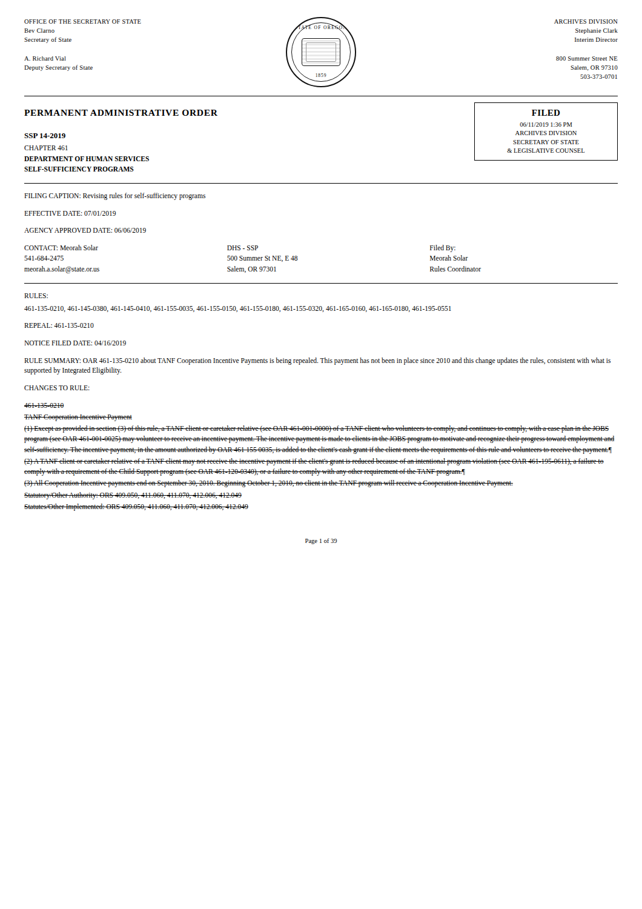Office of the Secretary of State
Bev Clarno
Secretary of State
A. Richard Vial
Deputy Secretary of State
State of Oregon
1859
Archives Division
Stephanie Clark
Interim Director
800 Summer Street NE
Salem, OR 97310
503-373-0701
Permanent Administrative Order
SSP 14-2019
CHAPTER 461
Department of Human Services
Self-Sufficiency Programs
FILED
06/11/2019 1:36 PM
ARCHIVES DIVISION
SECRETARY OF STATE
& LEGISLATIVE COUNSEL
FILING CAPTION: Revising rules for self-sufficiency programs
EFFECTIVE DATE: 07/01/2019
AGENCY APPROVED DATE: 06/06/2019
CONTACT: Meorah Solar
541-684-2475
meorah.a.solar@state.or.us
DHS - SSP
500 Summer St NE, E 48
Salem, OR 97301
Filed By:
Meorah Solar
Rules Coordinator
RULES:
461-135-0210, 461-145-0380, 461-145-0410, 461-155-0035, 461-155-0150, 461-155-0180, 461-155-0320, 461-165-0160, 461-165-0180, 461-195-0551
REPEAL: 461-135-0210
NOTICE FILED DATE: 04/16/2019
RULE SUMMARY: OAR 461-135-0210 about TANF Cooperation Incentive Payments is being repealed. This payment has not been in place since 2010 and this change updates the rules, consistent with what is supported by Integrated Eligibility.
CHANGES TO RULE:
461-135-0210
TANF Cooperation Incentive Payment
(1) Except as provided in section (3) of this rule, a TANF client or caretaker relative (see OAR 461-001-0000) of a TANF client who volunteers to comply, and continues to comply, with a case plan in the JOBS program (see OAR 461-001-0025) may volunteer to receive an incentive payment. The incentive payment is made to clients in the JOBS program to motivate and recognize their progress toward employment and self-sufficiency. The incentive payment, in the amount authorized by OAR 461 155 0035, is added to the client's cash grant if the client meets the requirements of this rule and volunteers to receive the payment.¶
(2) A TANF client or caretaker relative of a TANF client may not receive the incentive payment if the client's grant is reduced because of an intentional program violation (see OAR 461-195-0611), a failure to comply with a requirement of the Child Support program (see OAR 461-120-0340), or a failure to comply with any other requirement of the TANF program.¶
(3) All Cooperation Incentive payments end on September 30, 2010. Beginning October 1, 2010, no client in the TANF program will receive a Cooperation Incentive Payment.
Statutory/Other Authority: ORS 409.050, 411.060, 411.070, 412.006, 412.049
Statutes/Other Implemented: ORS 409.050, 411.060, 411.070, 412.006, 412.049
Page 1 of 39